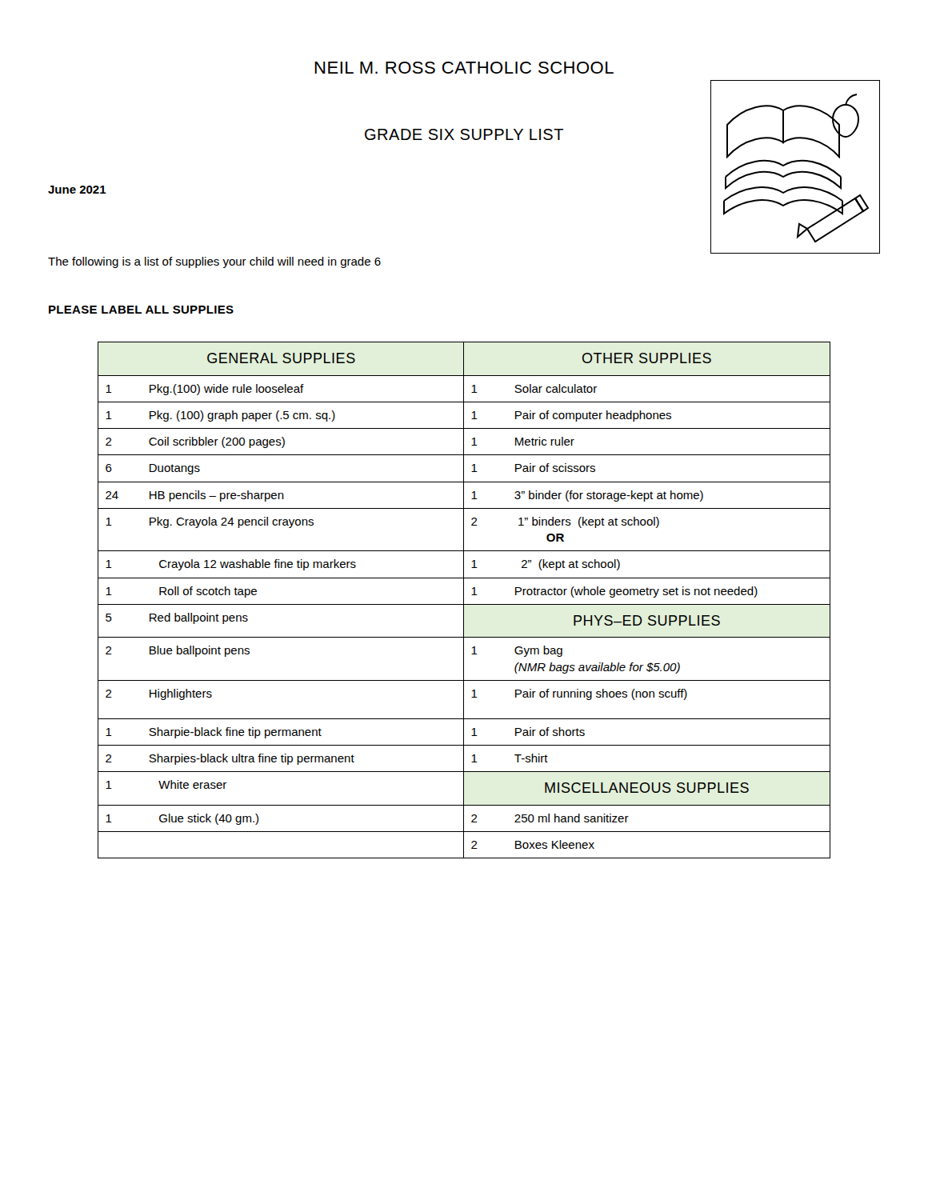NEIL M. ROSS CATHOLIC SCHOOL
GRADE SIX SUPPLY LIST
June 2021
The following is a list of supplies your child will need in grade 6
PLEASE LABEL ALL SUPPLIES
| GENERAL SUPPLIES | OTHER SUPPLIES |
| --- | --- |
| 1 | Pkg.(100) wide rule looseleaf | 1 | Solar calculator |
| 1 | Pkg. (100) graph paper (.5 cm. sq.) | 1 | Pair of computer headphones |
| 2 | Coil scribbler (200 pages) | 1 | Metric ruler |
| 6 | Duotangs | 1 | Pair of scissors |
| 24 | HB pencils – pre-sharpen | 1 | 3” binder (for storage-kept at home) |
| 1 | Pkg. Crayola 24 pencil crayons | 2 | 1” binders (kept at school) OR |
| 1 | Crayola 12 washable fine tip markers | 1 | 2” (kept at school) |
| 1 | Roll of scotch tape | 1 | Protractor (whole geometry set is not needed) |
| 5 | Red ballpoint pens | PHYS–ED SUPPLIES |
| 2 | Blue ballpoint pens | 1 | Gym bag (NMR bags available for $5.00) |
| 2 | Highlighters | 1 | Pair of running shoes (non scuff) |
| 1 | Sharpie-black fine tip permanent | 1 | Pair of shorts |
| 2 | Sharpies-black ultra fine tip permanent | 1 | T-shirt |
| 1 | White eraser | MISCELLANEOUS SUPPLIES |
| 1 | Glue stick (40 gm.) | 2 | 250 ml hand sanitizer |
| | | 2 | Boxes Kleenex |